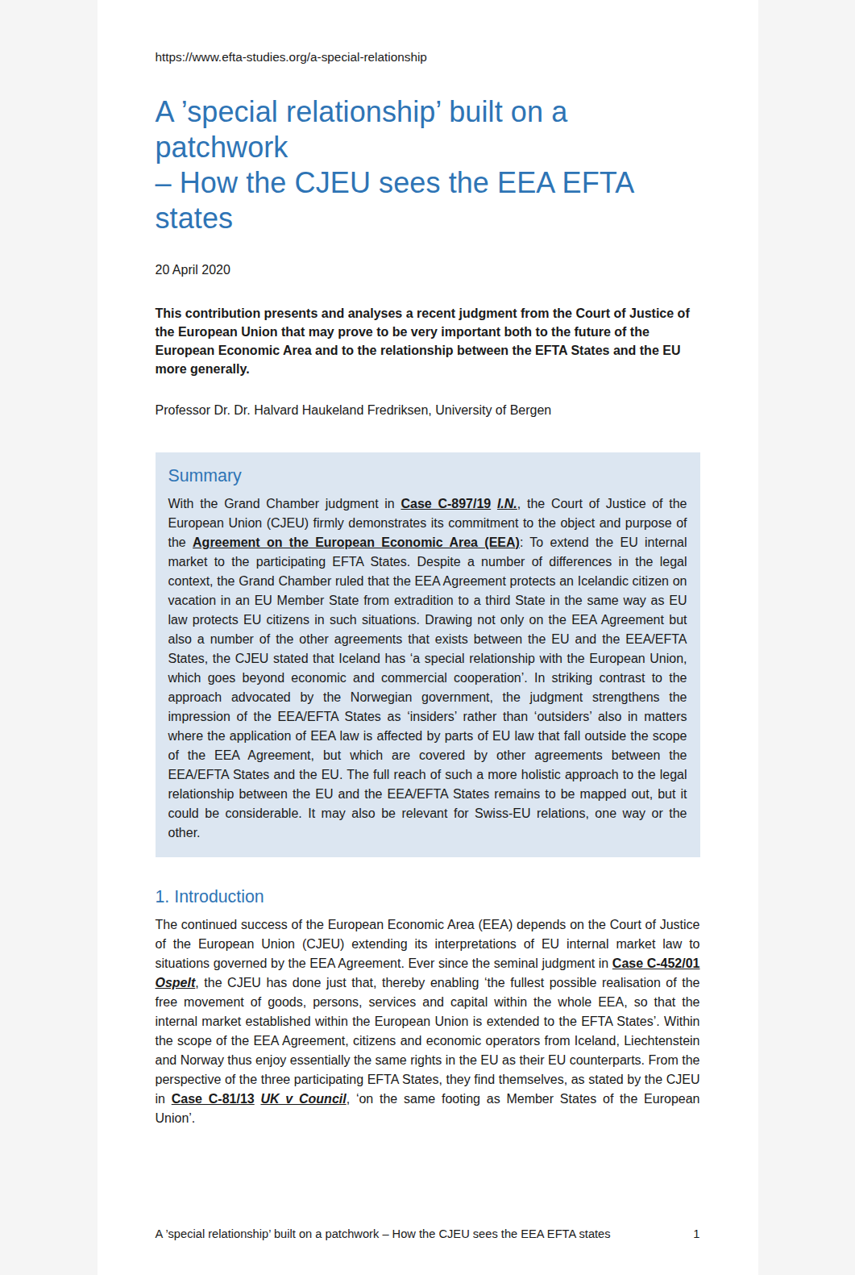https://www.efta-studies.org/a-special-relationship
A ’special relationship’ built on a patchwork
– How the CJEU sees the EEA EFTA states
20 April 2020
This contribution presents and analyses a recent judgment from the Court of Justice of the European Union that may prove to be very important both to the future of the European Economic Area and to the relationship between the EFTA States and the EU more generally.
Professor Dr. Dr. Halvard Haukeland Fredriksen, University of Bergen
Summary
With the Grand Chamber judgment in Case C-897/19 I.N., the Court of Justice of the European Union (CJEU) firmly demonstrates its commitment to the object and purpose of the Agreement on the European Economic Area (EEA): To extend the EU internal market to the participating EFTA States. Despite a number of differences in the legal context, the Grand Chamber ruled that the EEA Agreement protects an Icelandic citizen on vacation in an EU Member State from extradition to a third State in the same way as EU law protects EU citizens in such situations. Drawing not only on the EEA Agreement but also a number of the other agreements that exists between the EU and the EEA/EFTA States, the CJEU stated that Iceland has ‘a special relationship with the European Union, which goes beyond economic and commercial cooperation’. In striking contrast to the approach advocated by the Norwegian government, the judgment strengthens the impression of the EEA/EFTA States as ‘insiders’ rather than ‘outsiders’ also in matters where the application of EEA law is affected by parts of EU law that fall outside the scope of the EEA Agreement, but which are covered by other agreements between the EEA/EFTA States and the EU. The full reach of such a more holistic approach to the legal relationship between the EU and the EEA/EFTA States remains to be mapped out, but it could be considerable. It may also be relevant for Swiss-EU relations, one way or the other.
1. Introduction
The continued success of the European Economic Area (EEA) depends on the Court of Justice of the European Union (CJEU) extending its interpretations of EU internal market law to situations governed by the EEA Agreement. Ever since the seminal judgment in Case C-452/01 Ospelt, the CJEU has done just that, thereby enabling ‘the fullest possible realisation of the free movement of goods, persons, services and capital within the whole EEA, so that the internal market established within the European Union is extended to the EFTA States’. Within the scope of the EEA Agreement, citizens and economic operators from Iceland, Liechtenstein and Norway thus enjoy essentially the same rights in the EU as their EU counterparts. From the perspective of the three participating EFTA States, they find themselves, as stated by the CJEU in Case C-81/13 UK v Council, ‘on the same footing as Member States of the European Union’.
A ’special relationship’ built on a patchwork – How the CJEU sees the EEA EFTA states 1